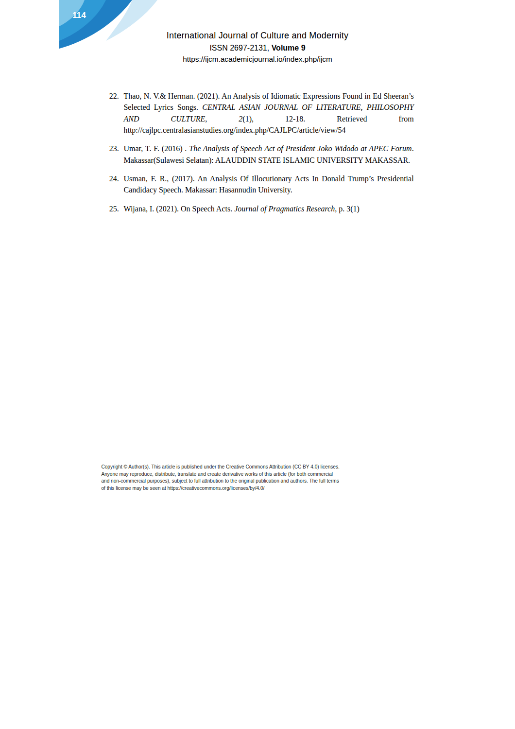114
International Journal of Culture and Modernity
ISSN 2697-2131, Volume 9
https://ijcm.academicjournal.io/index.php/ijcm
Thao, N. V.& Herman. (2021). An Analysis of Idiomatic Expressions Found in Ed Sheeran’s Selected Lyrics Songs. CENTRAL ASIAN JOURNAL OF LITERATURE, PHILOSOPHY AND CULTURE, 2(1), 12-18. Retrieved from http://cajlpc.centralasianstudies.org/index.php/CAJLPC/article/view/54
Umar, T. F. (2016) . The Analysis of Speech Act of President Joko Widodo at APEC Forum. Makassar(Sulawesi Selatan): ALAUDDIN STATE ISLAMIC UNIVERSITY MAKASSAR.
Usman, F. R., (2017). An Analysis Of Illocutionary Acts In Donald Trump’s Presidential Candidacy Speech. Makassar: Hasannudin University.
Wijana, I. (2021). On Speech Acts. Journal of Pragmatics Research, p. 3(1)
Copyright © Author(s). This article is published under the Creative Commons Attribution (CC BY 4.0) licenses.
Anyone may reproduce, distribute, translate and create derivative works of this article (for both commercial
and non-commercial purposes), subject to full attribution to the original publication and authors. The full terms
of this license may be seen at https://creativecommons.org/licenses/by/4.0/